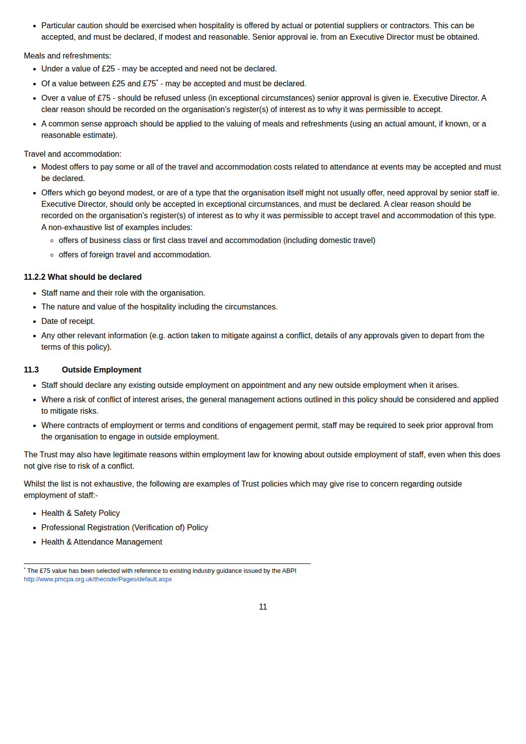Particular caution should be exercised when hospitality is offered by actual or potential suppliers or contractors. This can be accepted, and must be declared, if modest and reasonable. Senior approval ie. from an Executive Director must be obtained.
Meals and refreshments:
Under a value of £25 - may be accepted and need not be declared.
Of a value between £25 and £75* - may be accepted and must be declared.
Over a value of £75 - should be refused unless (in exceptional circumstances) senior approval is given ie. Executive Director. A clear reason should be recorded on the organisation's register(s) of interest as to why it was permissible to accept.
A common sense approach should be applied to the valuing of meals and refreshments (using an actual amount, if known, or a reasonable estimate).
Travel and accommodation:
Modest offers to pay some or all of the travel and accommodation costs related to attendance at events may be accepted and must be declared.
Offers which go beyond modest, or are of a type that the organisation itself might not usually offer, need approval by senior staff ie. Executive Director, should only be accepted in exceptional circumstances, and must be declared. A clear reason should be recorded on the organisation's register(s) of interest as to why it was permissible to accept travel and accommodation of this type. A non-exhaustive list of examples includes:
offers of business class or first class travel and accommodation (including domestic travel)
offers of foreign travel and accommodation.
11.2.2 What should be declared
Staff name and their role with the organisation.
The nature and value of the hospitality including the circumstances.
Date of receipt.
Any other relevant information (e.g. action taken to mitigate against a conflict, details of any approvals given to depart from the terms of this policy).
11.3 Outside Employment
Staff should declare any existing outside employment on appointment and any new outside employment when it arises.
Where a risk of conflict of interest arises, the general management actions outlined in this policy should be considered and applied to mitigate risks.
Where contracts of employment or terms and conditions of engagement permit, staff may be required to seek prior approval from the organisation to engage in outside employment.
The Trust may also have legitimate reasons within employment law for knowing about outside employment of staff, even when this does not give rise to risk of a conflict.
Whilst the list is not exhaustive, the following are examples of Trust policies which may give rise to concern regarding outside employment of staff:-
Health & Safety Policy
Professional Registration (Verification of) Policy
Health & Attendance Management
* The £75 value has been selected with reference to existing industry guidance issued by the ABPI
http://www.pmcpa.org.uk/thecode/Pages/default.aspx
11